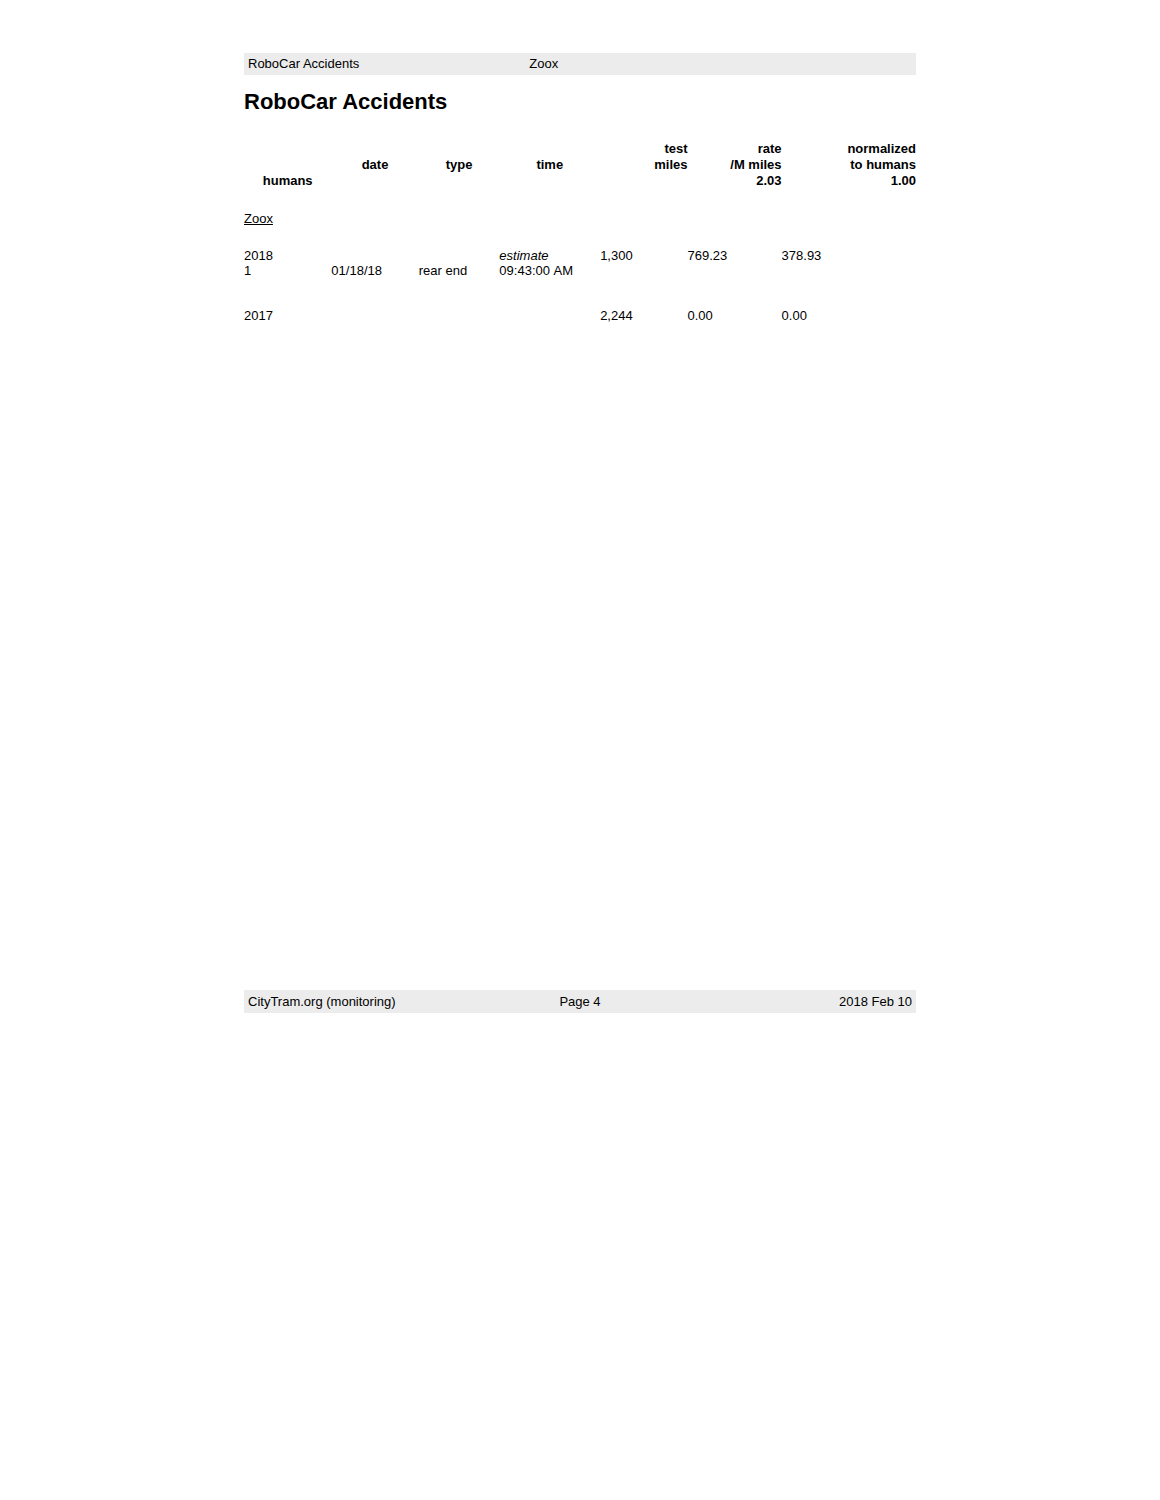RoboCar Accidents Zoox
RoboCar Accidents
| | | | | test | rate | normalized |
| | date | type | time | miles | /M miles | to humans |
| humans | | | | | 2.03 | 1.00 |
| Zoox | |
| 2018 | | | estimate | 1,300 | 769.23 | 378.93 |
| 1 | 01/18/18 | rear end | 09:43:00 AM | | | |
| 2017 | | | | 2,244 | 0.00 | 0.00 |
CityTram.org (monitoring) Page 4 2018 Feb 10